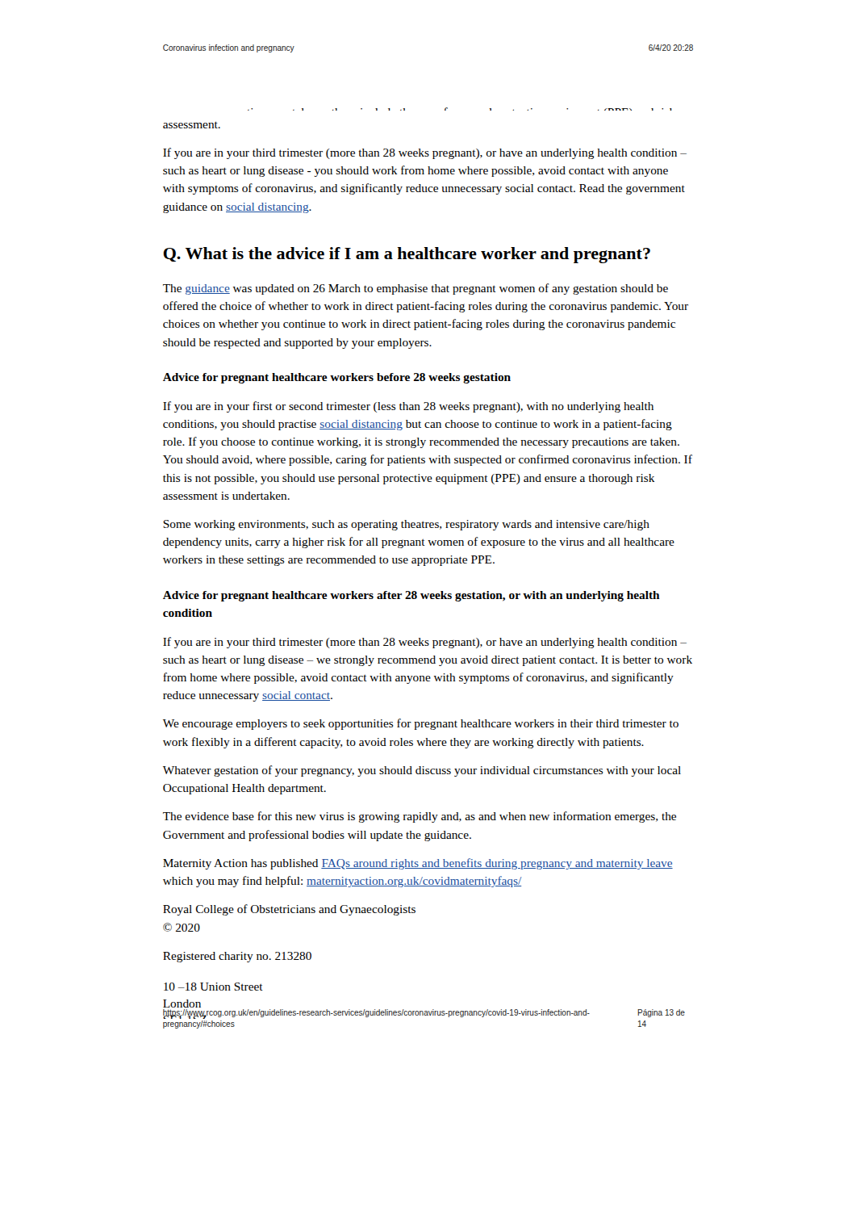Coronavirus infection and pregnancy 6/4/20 20:28
necessary precautions are taken – these include the use of personal protective equipment (PPE) and risk
assessment.
If you are in your third trimester (more than 28 weeks pregnant), or have an underlying health condition – such as heart or lung disease - you should work from home where possible, avoid contact with anyone with symptoms of coronavirus, and significantly reduce unnecessary social contact. Read the government guidance on social distancing.
Q. What is the advice if I am a healthcare worker and pregnant?
The guidance was updated on 26 March to emphasise that pregnant women of any gestation should be offered the choice of whether to work in direct patient-facing roles during the coronavirus pandemic. Your choices on whether you continue to work in direct patient-facing roles during the coronavirus pandemic should be respected and supported by your employers.
Advice for pregnant healthcare workers before 28 weeks gestation
If you are in your first or second trimester (less than 28 weeks pregnant), with no underlying health conditions, you should practise social distancing but can choose to continue to work in a patient-facing role. If you choose to continue working, it is strongly recommended the necessary precautions are taken. You should avoid, where possible, caring for patients with suspected or confirmed coronavirus infection. If this is not possible, you should use personal protective equipment (PPE) and ensure a thorough risk assessment is undertaken.
Some working environments, such as operating theatres, respiratory wards and intensive care/high dependency units, carry a higher risk for all pregnant women of exposure to the virus and all healthcare workers in these settings are recommended to use appropriate PPE.
Advice for pregnant healthcare workers after 28 weeks gestation, or with an underlying health condition
If you are in your third trimester (more than 28 weeks pregnant), or have an underlying health condition – such as heart or lung disease – we strongly recommend you avoid direct patient contact. It is better to work from home where possible, avoid contact with anyone with symptoms of coronavirus, and significantly reduce unnecessary social contact.
We encourage employers to seek opportunities for pregnant healthcare workers in their third trimester to work flexibly in a different capacity, to avoid roles where they are working directly with patients.
Whatever gestation of your pregnancy, you should discuss your individual circumstances with your local Occupational Health department.
The evidence base for this new virus is growing rapidly and, as and when new information emerges, the Government and professional bodies will update the guidance.
Maternity Action has published FAQs around rights and benefits during pregnancy and maternity leave which you may find helpful: maternityaction.org.uk/covidmaternityfaqs/
Royal College of Obstetricians and Gynaecologists
© 2020
Registered charity no. 213280
10 –18 Union Street
London
SE1 1SZ
https://www.rcog.org.uk/en/guidelines-research-services/guidelines/coronavirus-pregnancy/covid-19-virus-infection-and-pregnancy/#choices Página 13 de 14